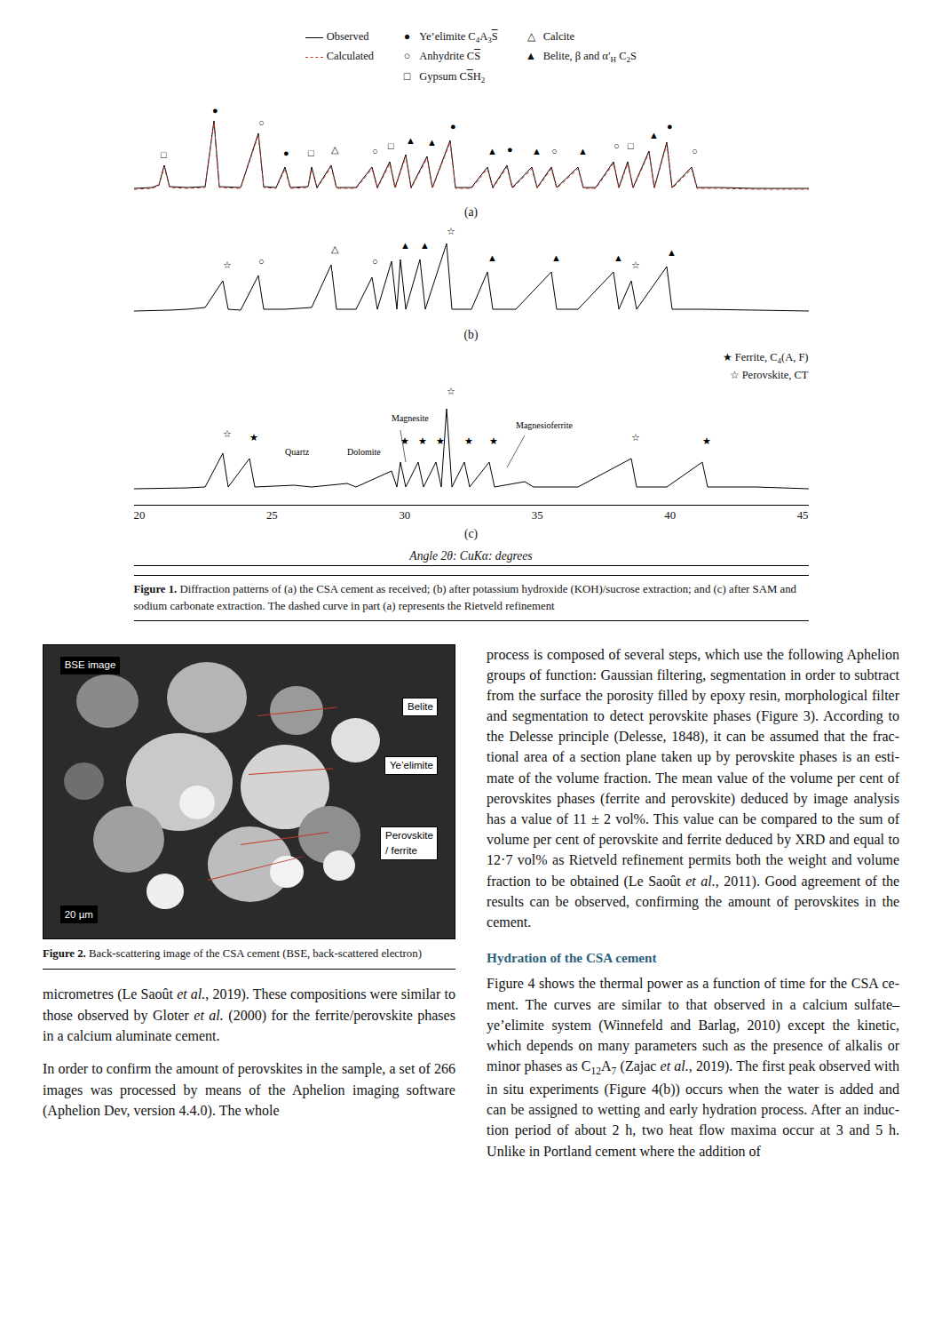Observed ●Ye’elimite C4A3S △Calcite Calculated ○Anhydrite CS ▲Belite, β and α′H C2S □Gypsum CSH2
● ○ □ ● □ △ ○ □ ▲ ▲ ● ▲ ● ▲ ○ ▲ ○ □ ▲ ● ○
(a)
☆ ☆ ○ △ ▲ ▲ ○ ▲ ▲ ▲ ☆ ▲
(b)
★ Ferrite, C4(A, F)
☆ Perovskite, CT
☆ ☆ ★ ★ ★ ★ ★ ★ ☆ ★ Quartz Dolomite Magnesite Magnesioferrite
202530354045
(c)
Angle 2θ: CuKα: degrees
Figure 1. Diffraction patterns of (a) the CSA cement as received; (b) after potassium hydroxide (KOH)/sucrose extraction; and (c) after SAM and sodium carbonate extraction. The dashed curve in part (a) represents the Rietveld refinement
BSE image
20 µm
Belite
Ye’elimite
Perovskite
/ ferrite
Figure 2. Back-scattering image of the CSA cement (BSE, back-scattered electron)
micrometres (Le Saoût et al., 2019). These compositions were similar to those observed by Gloter et al. (2000) for the ferrite/perovskite phases in a calcium aluminate cement.
In order to confirm the amount of perovskites in the sample, a set of 266 images was processed by means of the Aphelion imaging software (Aphelion Dev, version 4.4.0). The whole
process is composed of several steps, which use the following Aphelion groups of function: Gaussian filtering, segmentation in order to subtract from the surface the porosity filled by epoxy resin, morphological filter and segmentation to detect perovskite phases (Figure 3). According to the Delesse principle (Delesse, 1848), it can be assumed that the fractional area of a section plane taken up by perovskite phases is an estimate of the volume fraction. The mean value of the volume per cent of perovskites phases (ferrite and perovskite) deduced by image analysis has a value of 11 ± 2 vol%. This value can be compared to the sum of volume per cent of perovskite and ferrite deduced by XRD and equal to 12·7 vol% as Rietveld refinement permits both the weight and volume fraction to be obtained (Le Saoût et al., 2011). Good agreement of the results can be observed, confirming the amount of perovskites in the cement.
Hydration of the CSA cement
Figure 4 shows the thermal power as a function of time for the CSA cement. The curves are similar to that observed in a calcium sulfate–ye’elimite system (Winnefeld and Barlag, 2010) except the kinetic, which depends on many parameters such as the presence of alkalis or minor phases as C12A7 (Zajac et al., 2019). The first peak observed with in situ experiments (Figure 4(b)) occurs when the water is added and can be assigned to wetting and early hydration process. After an induction period of about 2 h, two heat flow maxima occur at 3 and 5 h. Unlike in Portland cement where the addition of